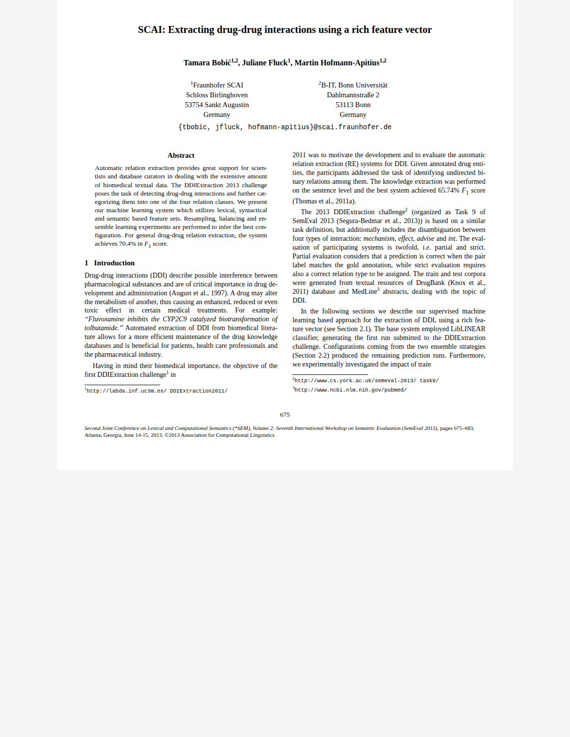SCAI: Extracting drug-drug interactions using a rich feature vector
Tamara Bobić1,2, Juliane Fluck1, Martin Hofmann-Apitius1,2
1Fraunhofer SCAI
Schloss Birlinghoven
53754 Sankt Augustin
Germany
2B-IT, Bonn Universität
Dahlmannstraße 2
53113 Bonn
Germany
{tbobic, jfluck, hofmann-apitius}@scai.fraunhofer.de
Abstract
Automatic relation extraction provides great support for scientists and database curators in dealing with the extensive amount of biomedical textual data. The DDIExtraction 2013 challenge poses the task of detecting drug-drug interactions and further categorizing them into one of the four relation classes. We present our machine learning system which utilizes lexical, syntactical and semantic based feature sets. Resampling, balancing and ensemble learning experiments are performed to infer the best configuration. For general drug-drug relation extraction, the system achieves 70.4% in F1 score.
1 Introduction
Drug-drug interactions (DDI) describe possible interference between pharmacological substances and are of critical importance in drug development and administration (August et al., 1997). A drug may alter the metabolism of another, thus causing an enhanced, reduced or even toxic effect in certain medical treatments. For example: “Fluvoxamine inhibits the CYP2C9 catalyzed biotransformation of tolbutamide.” Automated extraction of DDI from biomedical literature allows for a more efficient maintenance of the drug knowledge databases and is beneficial for patients, health care professionals and the pharmaceutical industry.
Having in mind their biomedical importance, the objective of the first DDIExtraction challenge1 in
1http://labda.inf.uc3m.es/ DDIExtraction2011/
2011 was to motivate the development and to evaluate the automatic relation extraction (RE) systems for DDI. Given annotated drug entities, the participants addressed the task of identifying undirected binary relations among them. The knowledge extraction was performed on the sentence level and the best system achieved 65.74% F1 score (Thomas et al., 2011a).
The 2013 DDIExtraction challenge2 (organized as Task 9 of SemEval 2013 (Segura-Bedmar et al., 2013)) is based on a similar task definition, but additionally includes the disambiguation between four types of interaction: mechanism, effect, advise and int. The evaluation of participating systems is twofold, i.e. partial and strict. Partial evaluation considers that a prediction is correct when the pair label matches the gold annotation, while strict evaluation requires also a correct relation type to be assigned. The train and test corpora were generated from textual resources of DrugBank (Knox et al., 2011) database and MedLine3 abstracts, dealing with the topic of DDI.
In the following sections we describe our supervised machine learning based approach for the extraction of DDI, using a rich feature vector (see Section 2.1). The base system employed LibLINEAR classifier, generating the first run submitted to the DDIExtraction challenge. Configurations coming from the two ensemble strategies (Section 2.2) produced the remaining prediction runs. Furthermore, we experimentally investigated the impact of train
2http://www.cs.york.ac.uk/semeval-2013/ task9/
3http://www.ncbi.nlm.nih.gov/pubmed/
675
Second Joint Conference on Lexical and Computational Semantics (*SEM), Volume 2: Seventh International Workshop on Semantic Evaluation (SemEval 2013), pages 675–683, Atlanta, Georgia, June 14-15, 2013. ©2013 Association for Computational Linguistics